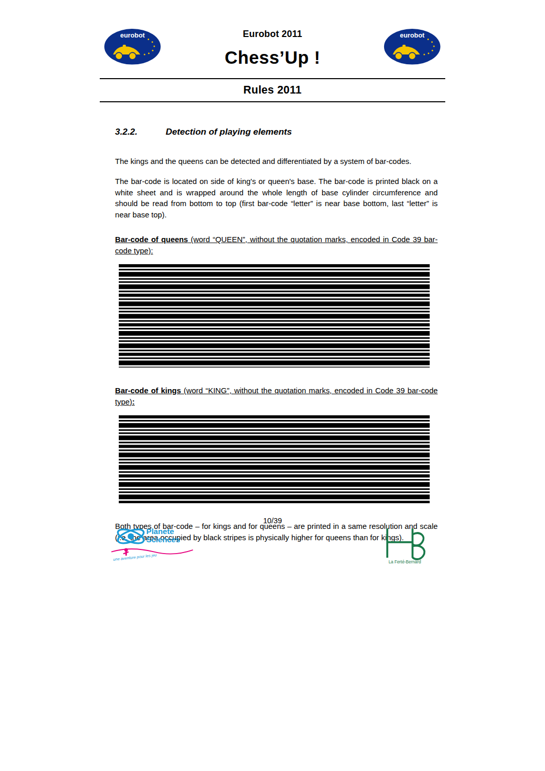eurobot
eurobot
Eurobot 2011
Chess’Up !
Rules 2011
3.2.2. Detection of playing elements
The kings and the queens can be detected and differentiated by a system of bar-codes.
The bar-code is located on side of king's or queen's base. The bar-code is printed black on a white sheet and is wrapped around the whole length of base cylinder circumference and should be read from bottom to top (first bar-code “letter” is near base bottom, last “letter” is near base top).
Bar-code of queens (word “QUEEN”, without the quotation marks, encoded in Code 39 bar-code type):
Bar-code of kings (word “KING”, without the quotation marks, encoded in Code 39 bar-code type):
Both types of bar-code – for kings and for queens – are printed in a same resolution and scale (i.e. the area occupied by black stripes is physically higher for queens than for kings).
10/39
Planete Sciences une aventure pour les jeu
La Ferté-Bernard